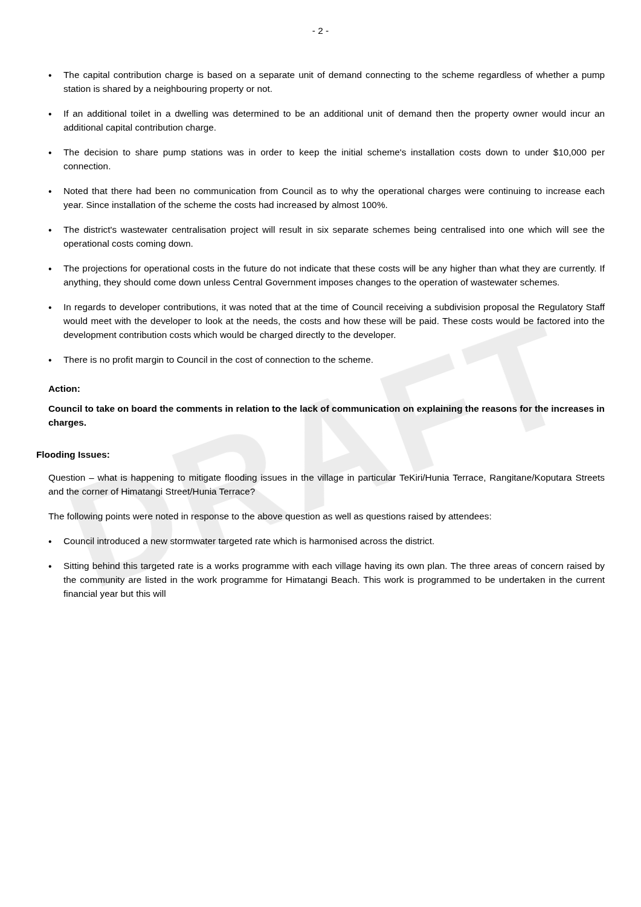DRAFT
- 2 -
The capital contribution charge is based on a separate unit of demand connecting to the scheme regardless of whether a pump station is shared by a neighbouring property or not.
If an additional toilet in a dwelling was determined to be an additional unit of demand then the property owner would incur an additional capital contribution charge.
The decision to share pump stations was in order to keep the initial scheme's installation costs down to under $10,000 per connection.
Noted that there had been no communication from Council as to why the operational charges were continuing to increase each year. Since installation of the scheme the costs had increased by almost 100%.
The district's wastewater centralisation project will result in six separate schemes being centralised into one which will see the operational costs coming down.
The projections for operational costs in the future do not indicate that these costs will be any higher than what they are currently. If anything, they should come down unless Central Government imposes changes to the operation of wastewater schemes.
In regards to developer contributions, it was noted that at the time of Council receiving a subdivision proposal the Regulatory Staff would meet with the developer to look at the needs, the costs and how these will be paid. These costs would be factored into the development contribution costs which would be charged directly to the developer.
There is no profit margin to Council in the cost of connection to the scheme.
Action:
Council to take on board the comments in relation to the lack of communication on explaining the reasons for the increases in charges.
Flooding Issues:
Question – what is happening to mitigate flooding issues in the village in particular TeKiri/Hunia Terrace, Rangitane/Koputara Streets and the corner of Himatangi Street/Hunia Terrace?
The following points were noted in response to the above question as well as questions raised by attendees:
Council introduced a new stormwater targeted rate which is harmonised across the district.
Sitting behind this targeted rate is a works programme with each village having its own plan. The three areas of concern raised by the community are listed in the work programme for Himatangi Beach. This work is programmed to be undertaken in the current financial year but this will